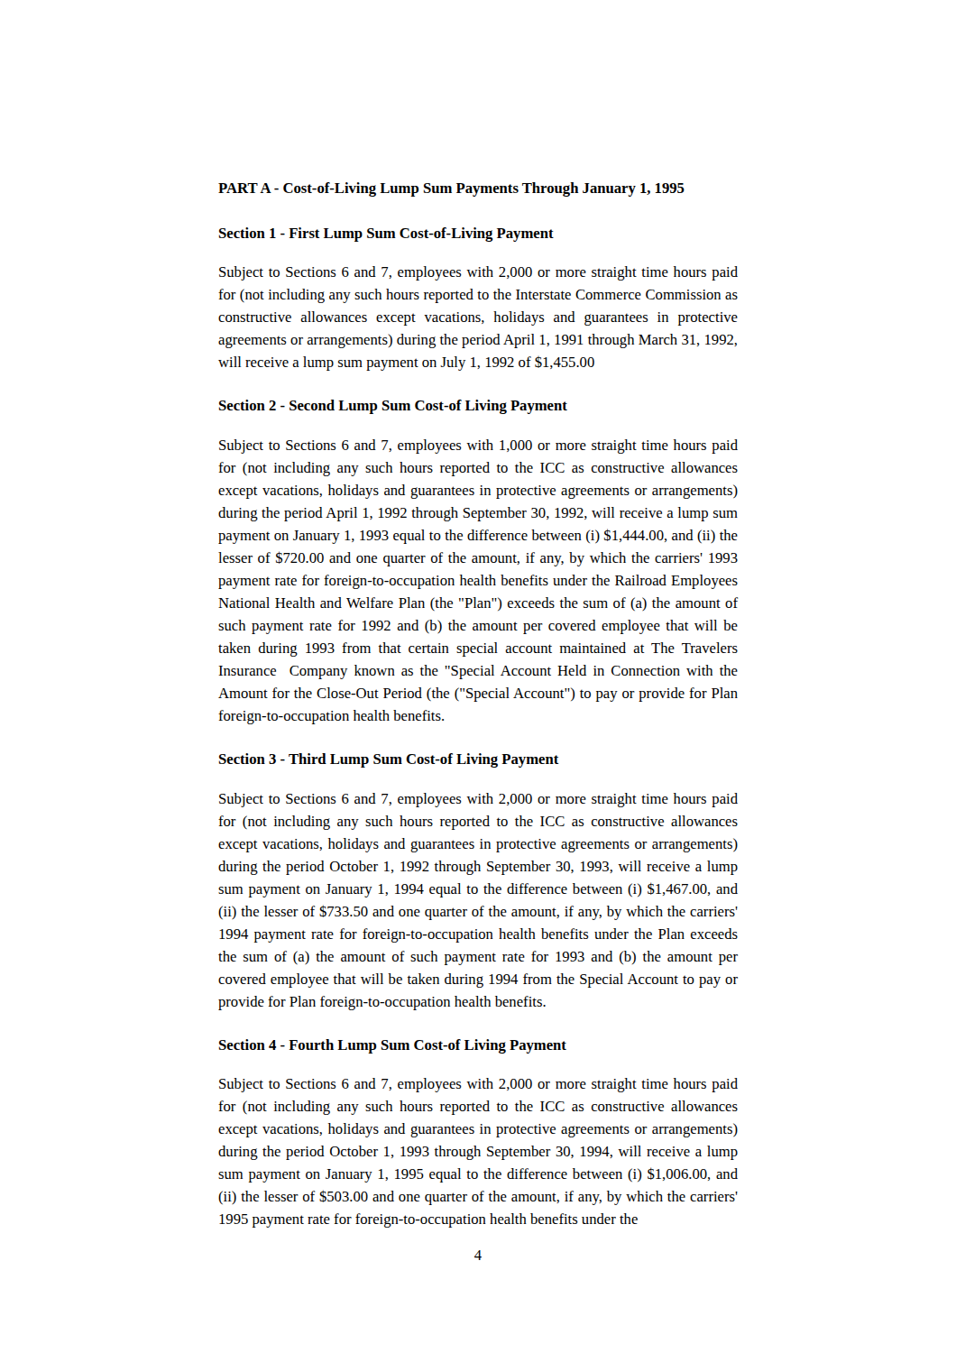PART A - Cost-of-Living Lump Sum Payments Through January 1, 1995
Section 1 - First Lump Sum Cost-of-Living Payment
Subject to Sections 6 and 7, employees with 2,000 or more straight time hours paid for (not including any such hours reported to the Interstate Commerce Commission as constructive allowances except vacations, holidays and guarantees in protective agreements or arrangements) during the period April 1, 1991 through March 31, 1992, will receive a lump sum payment on July 1, 1992 of $1,455.00
Section 2 - Second Lump Sum Cost-of Living Payment
Subject to Sections 6 and 7, employees with 1,000 or more straight time hours paid for (not including any such hours reported to the ICC as constructive allowances except vacations, holidays and guarantees in protective agreements or arrangements) during the period April 1, 1992 through September 30, 1992, will receive a lump sum payment on January 1, 1993 equal to the difference between (i) $1,444.00, and (ii) the lesser of $720.00 and one quarter of the amount, if any, by which the carriers' 1993 payment rate for foreign-to-occupation health benefits under the Railroad Employees National Health and Welfare Plan (the "Plan") exceeds the sum of (a) the amount of such payment rate for 1992 and (b) the amount per covered employee that will be taken during 1993 from that certain special account maintained at The Travelers Insurance Company known as the "Special Account Held in Connection with the Amount for the Close-Out Period (the ("Special Account") to pay or provide for Plan foreign-to-occupation health benefits.
Section 3 - Third Lump Sum Cost-of Living Payment
Subject to Sections 6 and 7, employees with 2,000 or more straight time hours paid for (not including any such hours reported to the ICC as constructive allowances except vacations, holidays and guarantees in protective agreements or arrangements) during the period October 1, 1992 through September 30, 1993, will receive a lump sum payment on January 1, 1994 equal to the difference between (i) $1,467.00, and (ii) the lesser of $733.50 and one quarter of the amount, if any, by which the carriers' 1994 payment rate for foreign-to-occupation health benefits under the Plan exceeds the sum of (a) the amount of such payment rate for 1993 and (b) the amount per covered employee that will be taken during 1994 from the Special Account to pay or provide for Plan foreign-to-occupation health benefits.
Section 4 - Fourth Lump Sum Cost-of Living Payment
Subject to Sections 6 and 7, employees with 2,000 or more straight time hours paid for (not including any such hours reported to the ICC as constructive allowances except vacations, holidays and guarantees in protective agreements or arrangements) during the period October 1, 1993 through September 30, 1994, will receive a lump sum payment on January 1, 1995 equal to the difference between (i) $1,006.00, and (ii) the lesser of $503.00 and one quarter of the amount, if any, by which the carriers' 1995 payment rate for foreign-to-occupation health benefits under the
4